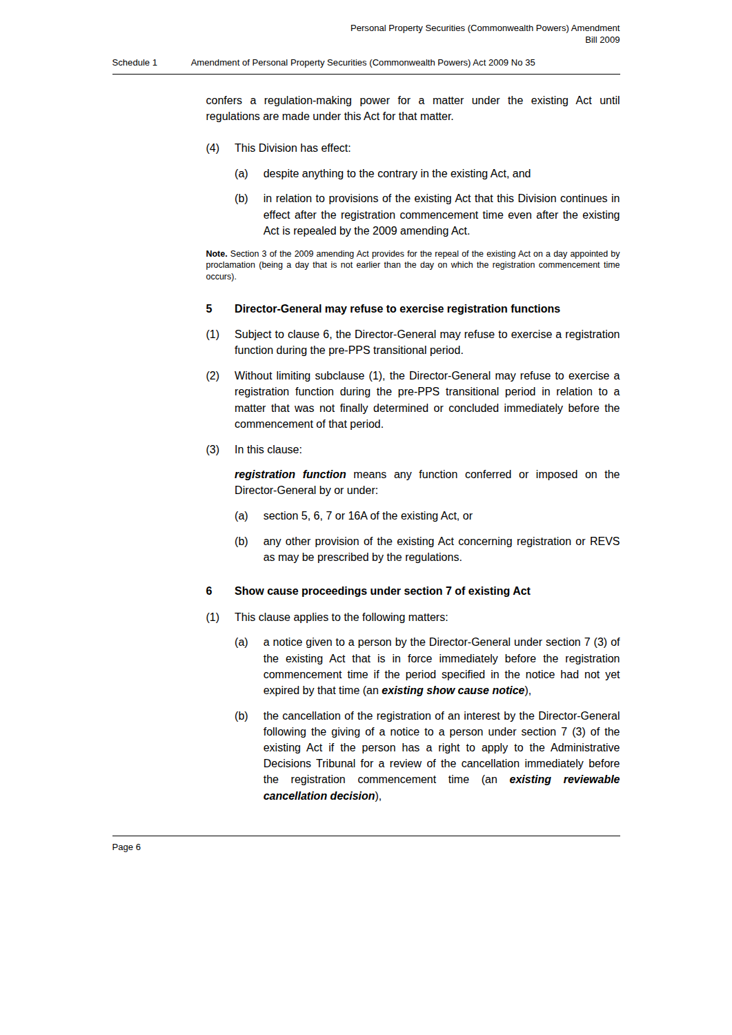Personal Property Securities (Commonwealth Powers) Amendment
Bill 2009
Schedule 1
Amendment of Personal Property Securities (Commonwealth Powers) Act 2009 No 35
confers a regulation-making power for a matter under the existing Act until regulations are made under this Act for that matter.
(4)
This Division has effect:
(a)
despite anything to the contrary in the existing Act, and
(b)
in relation to provisions of the existing Act that this Division continues in effect after the registration commencement time even after the existing Act is repealed by the 2009 amending Act.
Note. Section 3 of the 2009 amending Act provides for the repeal of the existing Act on a day appointed by proclamation (being a day that is not earlier than the day on which the registration commencement time occurs).
5 Director-General may refuse to exercise registration functions
(1)
Subject to clause 6, the Director-General may refuse to exercise a registration function during the pre-PPS transitional period.
(2)
Without limiting subclause (1), the Director-General may refuse to exercise a registration function during the pre-PPS transitional period in relation to a matter that was not finally determined or concluded immediately before the commencement of that period.
(3)
In this clause:
registration function means any function conferred or imposed on the Director-General by or under:
(a)
section 5, 6, 7 or 16A of the existing Act, or
(b)
any other provision of the existing Act concerning registration or REVS as may be prescribed by the regulations.
6 Show cause proceedings under section 7 of existing Act
(1)
This clause applies to the following matters:
(a)
a notice given to a person by the Director-General under section 7 (3) of the existing Act that is in force immediately before the registration commencement time if the period specified in the notice had not yet expired by that time (an existing show cause notice),
(b)
the cancellation of the registration of an interest by the Director-General following the giving of a notice to a person under section 7 (3) of the existing Act if the person has a right to apply to the Administrative Decisions Tribunal for a review of the cancellation immediately before the registration commencement time (an existing reviewable cancellation decision),
Page 6